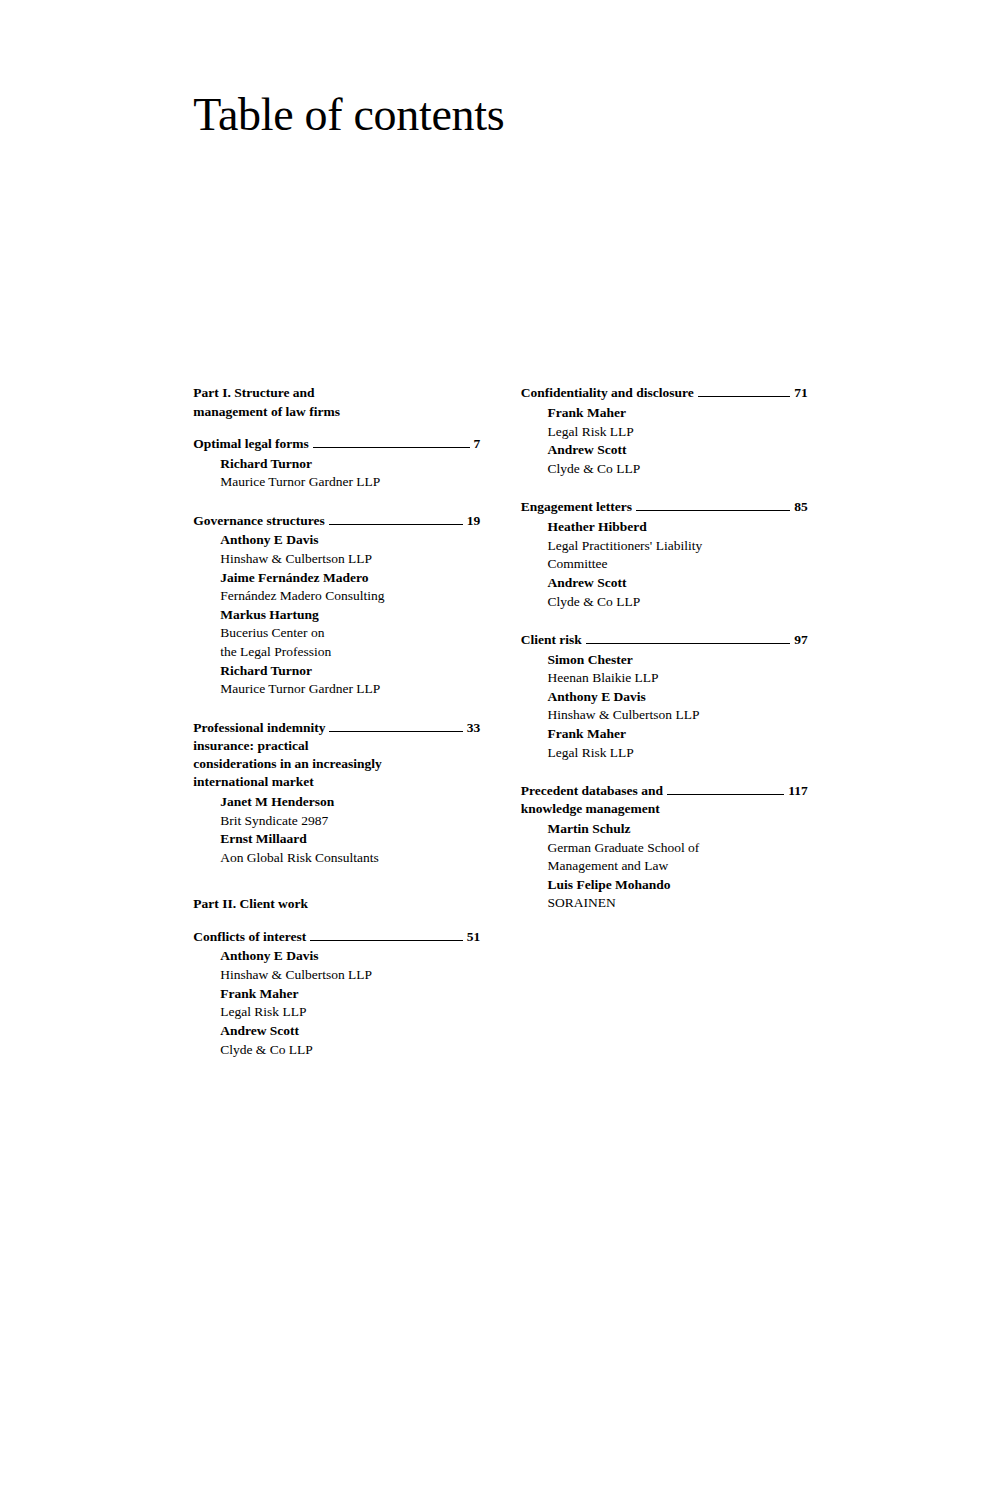Table of contents
Part I. Structure and
management of law firms
Optimal legal forms 7
Richard Turnor
Maurice Turnor Gardner LLP
Governance structures 19
Anthony E Davis
Hinshaw & Culbertson LLP
Jaime Fernández Madero
Fernández Madero Consulting
Markus Hartung
Bucerius Center on
the Legal Profession
Richard Turnor
Maurice Turnor Gardner LLP
Professional indemnity 33 insurance: practical considerations in an increasingly international market
Janet M Henderson
Brit Syndicate 2987
Ernst Millaard
Aon Global Risk Consultants
Part II. Client work
Conflicts of interest 51
Anthony E Davis
Hinshaw & Culbertson LLP
Frank Maher
Legal Risk LLP
Andrew Scott
Clyde & Co LLP
Confidentiality and disclosure 71
Frank Maher
Legal Risk LLP
Andrew Scott
Clyde & Co LLP
Engagement letters 85
Heather Hibberd
Legal Practitioners' Liability
Committee
Andrew Scott
Clyde & Co LLP
Client risk 97
Simon Chester
Heenan Blaikie LLP
Anthony E Davis
Hinshaw & Culbertson LLP
Frank Maher
Legal Risk LLP
Precedent databases and 117 knowledge management
Martin Schulz
German Graduate School of
Management and Law
Luis Felipe Mohando
SORAINEN